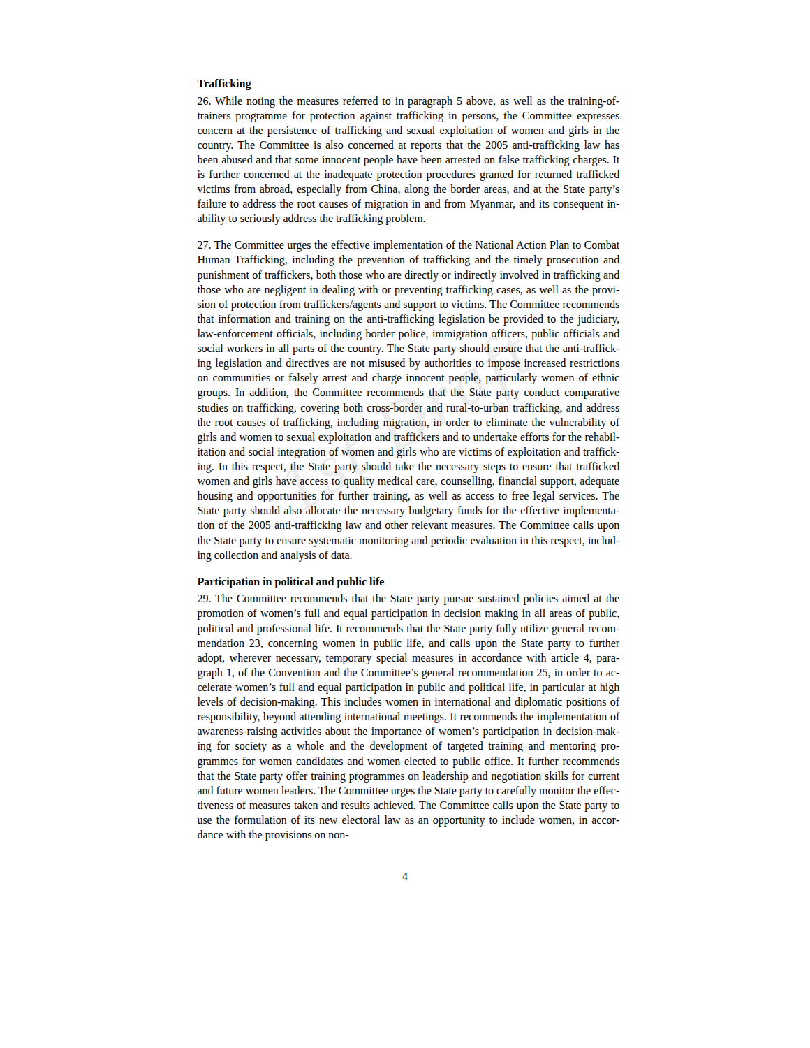1st Draft
Trafficking
26. While noting the measures referred to in paragraph 5 above, as well as the training-of-trainers programme for protection against trafficking in persons, the Committee expresses concern at the persistence of trafficking and sexual exploitation of women and girls in the country. The Committee is also concerned at reports that the 2005 anti-trafficking law has been abused and that some innocent people have been arrested on false trafficking charges. It is further concerned at the inadequate protection procedures granted for returned trafficked victims from abroad, especially from China, along the border areas, and at the State party’s failure to address the root causes of migration in and from Myanmar, and its consequent inability to seriously address the trafficking problem.
27. The Committee urges the effective implementation of the National Action Plan to Combat Human Trafficking, including the prevention of trafficking and the timely prosecution and punishment of traffickers, both those who are directly or indirectly involved in trafficking and those who are negligent in dealing with or preventing trafficking cases, as well as the provision of protection from traffickers/agents and support to victims. The Committee recommends that information and training on the anti-trafficking legislation be provided to the judiciary, law-enforcement officials, including border police, immigration officers, public officials and social workers in all parts of the country. The State party should ensure that the anti-trafficking legislation and directives are not misused by authorities to impose increased restrictions on communities or falsely arrest and charge innocent people, particularly women of ethnic groups. In addition, the Committee recommends that the State party conduct comparative studies on trafficking, covering both cross-border and rural-to-urban trafficking, and address the root causes of trafficking, including migration, in order to eliminate the vulnerability of girls and women to sexual exploitation and traffickers and to undertake efforts for the rehabilitation and social integration of women and girls who are victims of exploitation and trafficking. In this respect, the State party should take the necessary steps to ensure that trafficked women and girls have access to quality medical care, counselling, financial support, adequate housing and opportunities for further training, as well as access to free legal services. The State party should also allocate the necessary budgetary funds for the effective implementation of the 2005 anti-trafficking law and other relevant measures. The Committee calls upon the State party to ensure systematic monitoring and periodic evaluation in this respect, including collection and analysis of data.
Participation in political and public life
29. The Committee recommends that the State party pursue sustained policies aimed at the promotion of women’s full and equal participation in decision making in all areas of public, political and professional life. It recommends that the State party fully utilize general recommendation 23, concerning women in public life, and calls upon the State party to further adopt, wherever necessary, temporary special measures in accordance with article 4, paragraph 1, of the Convention and the Committee’s general recommendation 25, in order to accelerate women’s full and equal participation in public and political life, in particular at high levels of decision-making. This includes women in international and diplomatic positions of responsibility, beyond attending international meetings. It recommends the implementation of awareness-raising activities about the importance of women’s participation in decision-making for society as a whole and the development of targeted training and mentoring programmes for women candidates and women elected to public office. It further recommends that the State party offer training programmes on leadership and negotiation skills for current and future women leaders. The Committee urges the State party to carefully monitor the effectiveness of measures taken and results achieved. The Committee calls upon the State party to use the formulation of its new electoral law as an opportunity to include women, in accordance with the provisions on non-
4